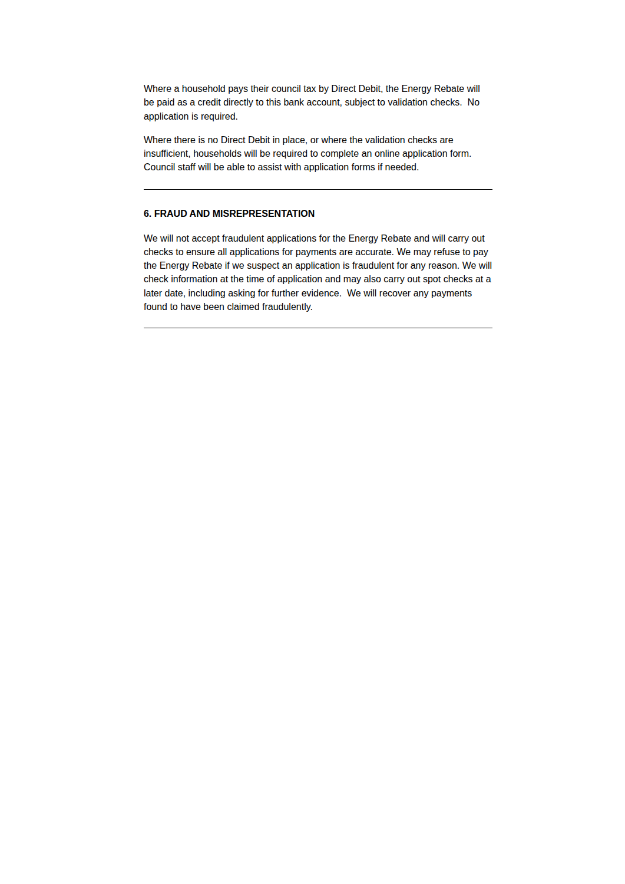Where a household pays their council tax by Direct Debit, the Energy Rebate will be paid as a credit directly to this bank account, subject to validation checks. No application is required.
Where there is no Direct Debit in place, or where the validation checks are insufficient, households will be required to complete an online application form. Council staff will be able to assist with application forms if needed.
6. FRAUD AND MISREPRESENTATION
We will not accept fraudulent applications for the Energy Rebate and will carry out checks to ensure all applications for payments are accurate. We may refuse to pay the Energy Rebate if we suspect an application is fraudulent for any reason. We will check information at the time of application and may also carry out spot checks at a later date, including asking for further evidence. We will recover any payments found to have been claimed fraudulently.